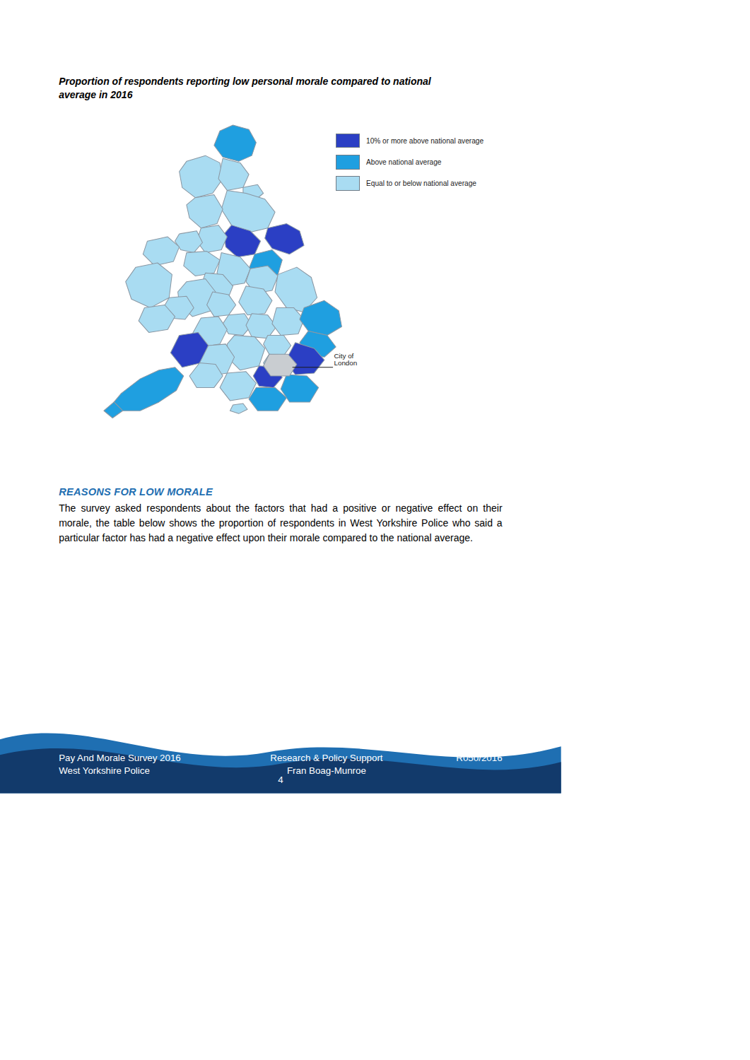Proportion of respondents reporting low personal morale compared to national average in 2016
10% or more above national average
Above national average
Equal to or below national average
City of London
REASONS FOR LOW MORALE
The survey asked respondents about the factors that had a positive or negative effect on their morale, the table below shows the proportion of respondents in West Yorkshire Police who said a particular factor has had a negative effect upon their morale compared to the national average.
Pay And Morale Survey 2016
West Yorkshire Police
Research & Policy Support
Fran Boag-Munroe
R050/2016
4